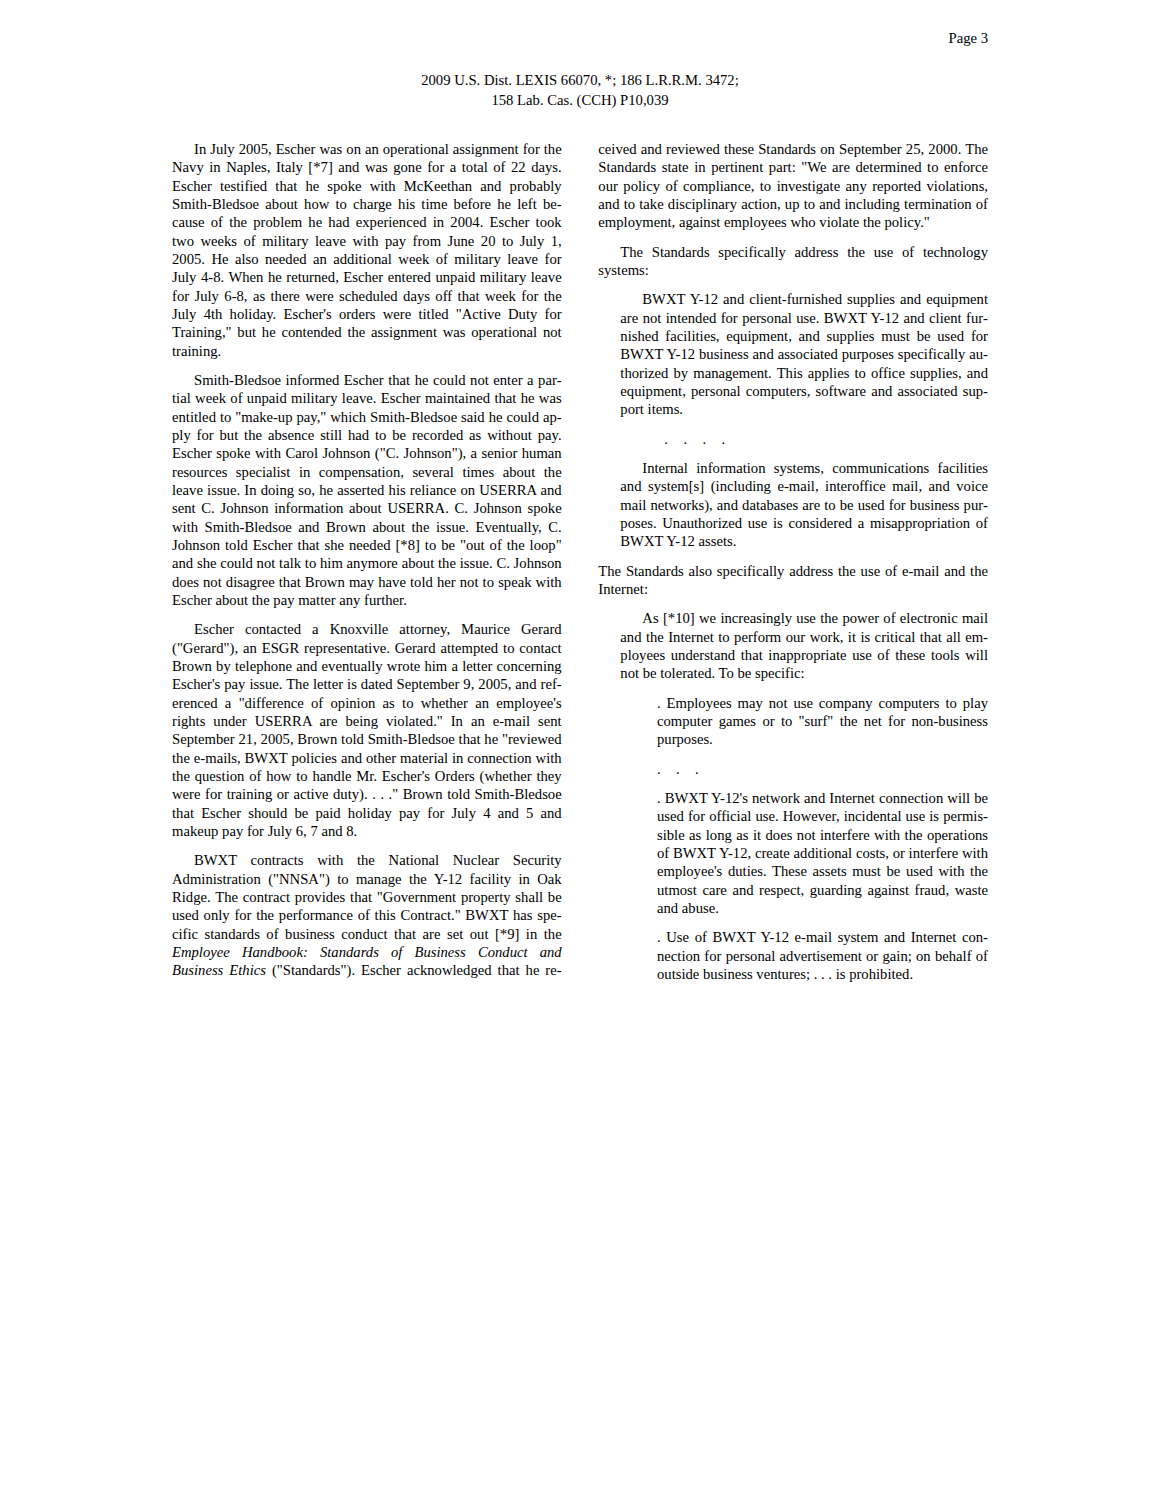Page 3
2009 U.S. Dist. LEXIS 66070, *; 186 L.R.R.M. 3472;
158 Lab. Cas. (CCH) P10,039
In July 2005, Escher was on an operational assignment for the Navy in Naples, Italy [*7] and was gone for a total of 22 days. Escher testified that he spoke with McKeethan and probably Smith-Bledsoe about how to charge his time before he left because of the problem he had experienced in 2004. Escher took two weeks of military leave with pay from June 20 to July 1, 2005. He also needed an additional week of military leave for July 4-8. When he returned, Escher entered unpaid military leave for July 6-8, as there were scheduled days off that week for the July 4th holiday. Escher's orders were titled "Active Duty for Training," but he contended the assignment was operational not training.
Smith-Bledsoe informed Escher that he could not enter a partial week of unpaid military leave. Escher maintained that he was entitled to "make-up pay," which Smith-Bledsoe said he could apply for but the absence still had to be recorded as without pay. Escher spoke with Carol Johnson ("C. Johnson"), a senior human resources specialist in compensation, several times about the leave issue. In doing so, he asserted his reliance on USERRA and sent C. Johnson information about USERRA. C. Johnson spoke with Smith-Bledsoe and Brown about the issue. Eventually, C. Johnson told Escher that she needed [*8] to be "out of the loop" and she could not talk to him anymore about the issue. C. Johnson does not disagree that Brown may have told her not to speak with Escher about the pay matter any further.
Escher contacted a Knoxville attorney, Maurice Gerard ("Gerard"), an ESGR representative. Gerard attempted to contact Brown by telephone and eventually wrote him a letter concerning Escher's pay issue. The letter is dated September 9, 2005, and referenced a "difference of opinion as to whether an employee's rights under USERRA are being violated." In an e-mail sent September 21, 2005, Brown told Smith-Bledsoe that he "reviewed the e-mails, BWXT policies and other material in connection with the question of how to handle Mr. Escher's Orders (whether they were for training or active duty). . . ." Brown told Smith-Bledsoe that Escher should be paid holiday pay for July 4 and 5 and makeup pay for July 6, 7 and 8.
BWXT contracts with the National Nuclear Security Administration ("NNSA") to manage the Y-12 facility in Oak Ridge. The contract provides that "Government property shall be used only for the performance of this Contract." BWXT has specific standards of business conduct that are set out [*9] in the Employee Handbook: Standards of Business Conduct and Business Ethics ("Standards"). Escher acknowledged that he received and reviewed these Standards on September 25, 2000. The Standards state in pertinent part: "We are determined to enforce our policy of compliance, to investigate any reported violations, and to take disciplinary action, up to and including termination of employment, against employees who violate the policy."
The Standards specifically address the use of technology systems:
BWXT Y-12 and client-furnished supplies and equipment are not intended for personal use. BWXT Y-12 and client furnished facilities, equipment, and supplies must be used for BWXT Y-12 business and associated purposes specifically authorized by management. This applies to office supplies, and equipment, personal computers, software and associated support items.
. . . .
Internal information systems, communications facilities and system[s] (including e-mail, interoffice mail, and voice mail networks), and databases are to be used for business purposes. Unauthorized use is considered a misappropriation of BWXT Y-12 assets.
The Standards also specifically address the use of e-mail and the Internet:
As [*10] we increasingly use the power of electronic mail and the Internet to perform our work, it is critical that all employees understand that inappropriate use of these tools will not be tolerated. To be specific:
. Employees may not use company computers to play computer games or to "surf" the net for non-business purposes.
. . .
. BWXT Y-12's network and Internet connection will be used for official use. However, incidental use is permissible as long as it does not interfere with the operations of BWXT Y-12, create additional costs, or interfere with employee's duties. These assets must be used with the utmost care and respect, guarding against fraud, waste and abuse.
. Use of BWXT Y-12 e-mail system and Internet connection for personal advertisement or gain; on behalf of outside business ventures; . . . is prohibited.